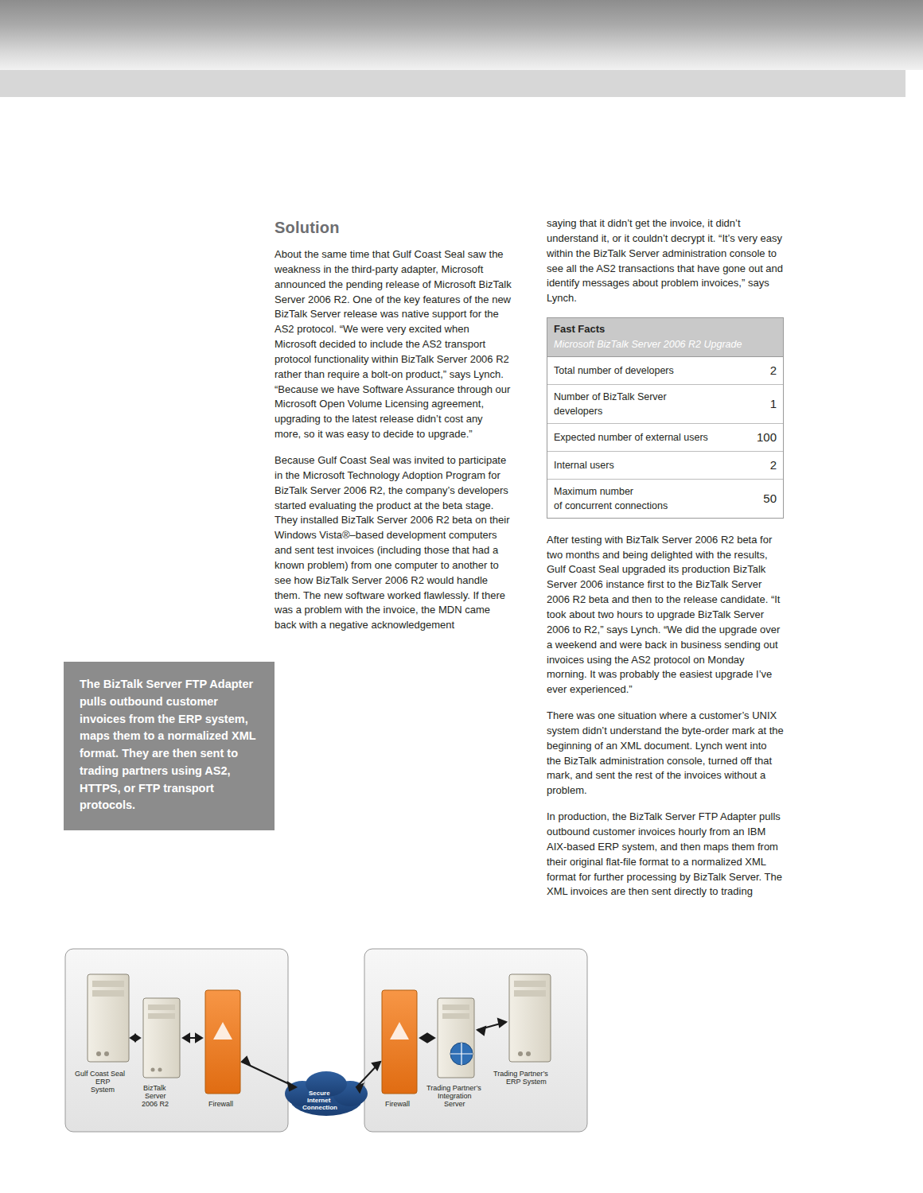The BizTalk Server FTP Adapter pulls outbound customer invoices from the ERP system, maps them to a normalized XML format. They are then sent to trading partners using AS2, HTTPS, or FTP transport protocols.
Solution
About the same time that Gulf Coast Seal saw the weakness in the third-party adapter, Microsoft announced the pending release of Microsoft BizTalk Server 2006 R2. One of the key features of the new BizTalk Server release was native support for the AS2 protocol. “We were very excited when Microsoft decided to include the AS2 transport protocol functionality within BizTalk Server 2006 R2 rather than require a bolt-on product,” says Lynch. “Because we have Software Assurance through our Microsoft Open Volume Licensing agreement, upgrading to the latest release didn’t cost any more, so it was easy to decide to upgrade.”
Because Gulf Coast Seal was invited to participate in the Microsoft Technology Adoption Program for BizTalk Server 2006 R2, the company’s developers started evaluating the product at the beta stage. They installed BizTalk Server 2006 R2 beta on their Windows Vista®–based development computers and sent test invoices (including those that had a known problem) from one computer to another to see how BizTalk Server 2006 R2 would handle them. The new software worked flawlessly. If there was a problem with the invoice, the MDN came back with a negative acknowledgement
saying that it didn’t get the invoice, it didn’t understand it, or it couldn’t decrypt it. “It’s very easy within the BizTalk Server administration console to see all the AS2 transactions that have gone out and identify messages about problem invoices,” says Lynch.
Fast Facts Microsoft BizTalk Server 2006 R2 Upgrade
| Total number of developers | 2 |
| Number of BizTalk Server developers | 1 |
| Expected number of external users | 100 |
| Internal users | 2 |
| Maximum number of concurrent connections | 50 |
After testing with BizTalk Server 2006 R2 beta for two months and being delighted with the results, Gulf Coast Seal upgraded its production BizTalk Server 2006 instance first to the BizTalk Server 2006 R2 beta and then to the release candidate. “It took about two hours to upgrade BizTalk Server 2006 to R2,” says Lynch. “We did the upgrade over a weekend and were back in business sending out invoices using the AS2 protocol on Monday morning. It was probably the easiest upgrade I’ve ever experienced.”
There was one situation where a customer’s UNIX system didn’t understand the byte-order mark at the beginning of an XML document. Lynch went into the BizTalk administration console, turned off that mark, and sent the rest of the invoices without a problem.
In production, the BizTalk Server FTP Adapter pulls outbound customer invoices hourly from an IBM AIX-based ERP system, and then maps them from their original flat-file format to a normalized XML format for further processing by BizTalk Server. The XML invoices are then sent directly to trading
Gulf Coast Seal ERP System BizTalk Server 2006 R2 Firewall Firewall Trading Partner’s Integration Server Trading Partner’s ERP System Secure Internet Connection